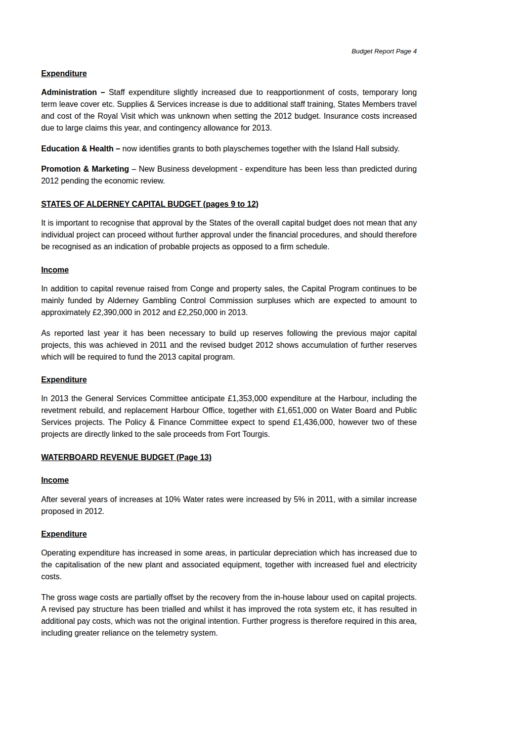Budget Report Page 4
Expenditure
Administration – Staff expenditure slightly increased due to reapportionment of costs, temporary long term leave cover etc. Supplies & Services increase is due to additional staff training, States Members travel and cost of the Royal Visit which was unknown when setting the 2012 budget. Insurance costs increased due to large claims this year, and contingency allowance for 2013.
Education & Health – now identifies grants to both playschemes together with the Island Hall subsidy.
Promotion & Marketing – New Business development - expenditure has been less than predicted during 2012 pending the economic review.
STATES OF ALDERNEY CAPITAL BUDGET (pages 9 to 12)
It is important to recognise that approval by the States of the overall capital budget does not mean that any individual project can proceed without further approval under the financial procedures, and should therefore be recognised as an indication of probable projects as opposed to a firm schedule.
Income
In addition to capital revenue raised from Conge and property sales, the Capital Program continues to be mainly funded by Alderney Gambling Control Commission surpluses which are expected to amount to approximately £2,390,000 in 2012 and £2,250,000 in 2013.
As reported last year it has been necessary to build up reserves following the previous major capital projects, this was achieved in 2011 and the revised budget 2012 shows accumulation of further reserves which will be required to fund the 2013 capital program.
Expenditure
In 2013 the General Services Committee anticipate £1,353,000 expenditure at the Harbour, including the revetment rebuild, and replacement Harbour Office, together with £1,651,000 on Water Board and Public Services projects. The Policy & Finance Committee expect to spend £1,436,000, however two of these projects are directly linked to the sale proceeds from Fort Tourgis.
WATERBOARD REVENUE BUDGET (Page 13)
Income
After several years of increases at 10% Water rates were increased by 5% in 2011, with a similar increase proposed in 2012.
Expenditure
Operating expenditure has increased in some areas, in particular depreciation which has increased due to the capitalisation of the new plant and associated equipment, together with increased fuel and electricity costs.
The gross wage costs are partially offset by the recovery from the in-house labour used on capital projects. A revised pay structure has been trialled and whilst it has improved the rota system etc, it has resulted in additional pay costs, which was not the original intention. Further progress is therefore required in this area, including greater reliance on the telemetry system.